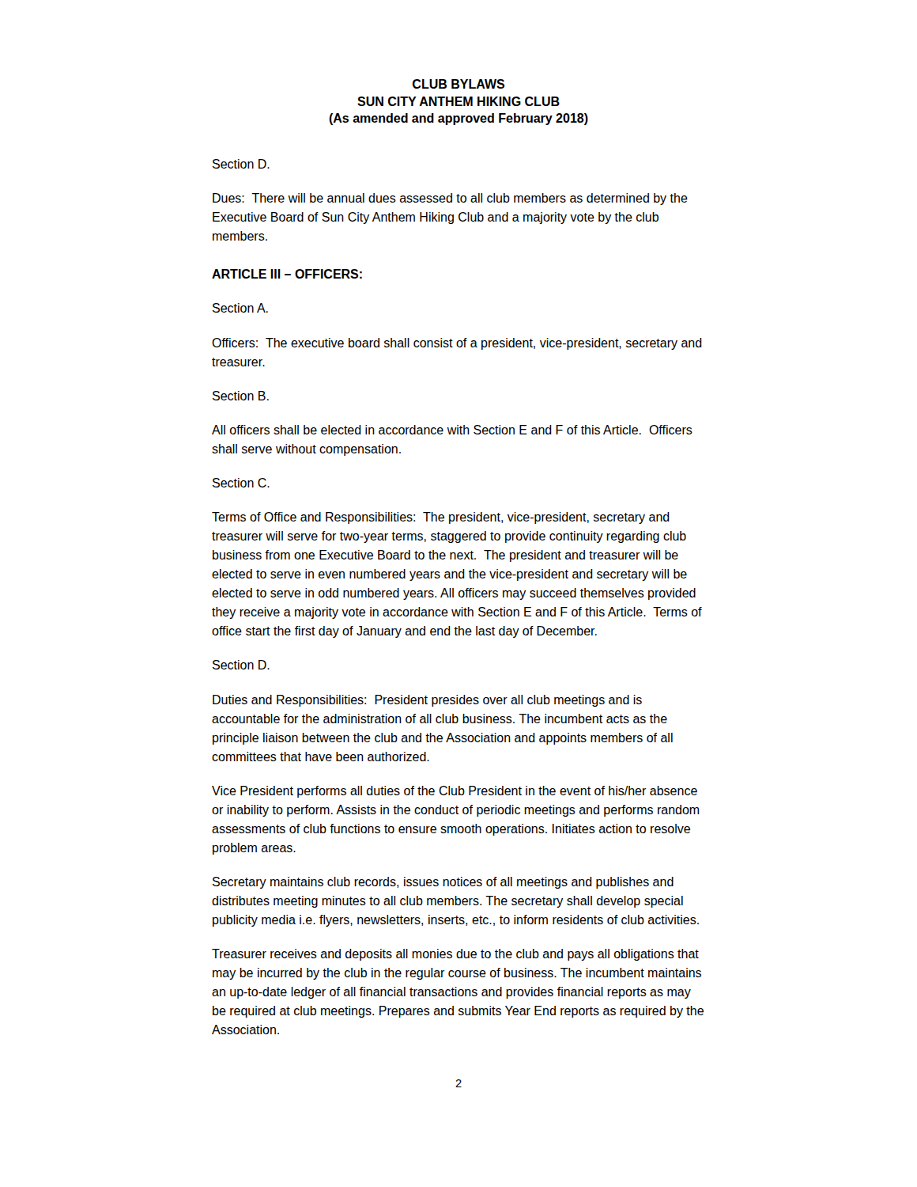CLUB BYLAWS
SUN CITY ANTHEM HIKING CLUB
(As amended and approved February 2018)
Section D.
Dues: There will be annual dues assessed to all club members as determined by the Executive Board of Sun City Anthem Hiking Club and a majority vote by the club members.
ARTICLE III – OFFICERS:
Section A.
Officers: The executive board shall consist of a president, vice-president, secretary and treasurer.
Section B.
All officers shall be elected in accordance with Section E and F of this Article. Officers shall serve without compensation.
Section C.
Terms of Office and Responsibilities: The president, vice-president, secretary and treasurer will serve for two-year terms, staggered to provide continuity regarding club business from one Executive Board to the next. The president and treasurer will be elected to serve in even numbered years and the vice-president and secretary will be elected to serve in odd numbered years. All officers may succeed themselves provided they receive a majority vote in accordance with Section E and F of this Article. Terms of office start the first day of January and end the last day of December.
Section D.
Duties and Responsibilities: President presides over all club meetings and is accountable for the administration of all club business. The incumbent acts as the principle liaison between the club and the Association and appoints members of all committees that have been authorized.
Vice President performs all duties of the Club President in the event of his/her absence or inability to perform. Assists in the conduct of periodic meetings and performs random assessments of club functions to ensure smooth operations. Initiates action to resolve problem areas.
Secretary maintains club records, issues notices of all meetings and publishes and distributes meeting minutes to all club members. The secretary shall develop special publicity media i.e. flyers, newsletters, inserts, etc., to inform residents of club activities.
Treasurer receives and deposits all monies due to the club and pays all obligations that may be incurred by the club in the regular course of business. The incumbent maintains an up-to-date ledger of all financial transactions and provides financial reports as may be required at club meetings. Prepares and submits Year End reports as required by the Association.
2